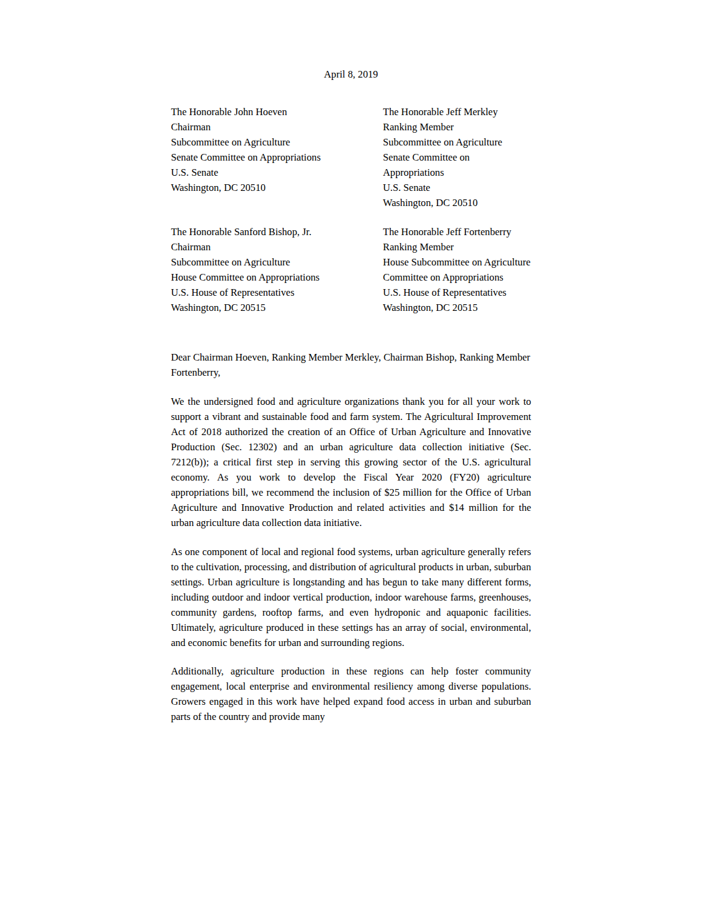April 8, 2019
| The Honorable John Hoeven Chairman Subcommittee on Agriculture Senate Committee on Appropriations U.S. Senate Washington, DC 20510 | The Honorable Jeff Merkley Ranking Member Subcommittee on Agriculture Senate Committee on Appropriations U.S. Senate Washington, DC 20510 |
| The Honorable Sanford Bishop, Jr. Chairman Subcommittee on Agriculture House Committee on Appropriations U.S. House of Representatives Washington, DC 20515 | The Honorable Jeff Fortenberry Ranking Member House Subcommittee on Agriculture Committee on Appropriations U.S. House of Representatives Washington, DC 20515 |
Dear Chairman Hoeven, Ranking Member Merkley, Chairman Bishop, Ranking Member Fortenberry,
We the undersigned food and agriculture organizations thank you for all your work to support a vibrant and sustainable food and farm system. The Agricultural Improvement Act of 2018 authorized the creation of an Office of Urban Agriculture and Innovative Production (Sec. 12302) and an urban agriculture data collection initiative (Sec. 7212(b)); a critical first step in serving this growing sector of the U.S. agricultural economy. As you work to develop the Fiscal Year 2020 (FY20) agriculture appropriations bill, we recommend the inclusion of $25 million for the Office of Urban Agriculture and Innovative Production and related activities and $14 million for the urban agriculture data collection data initiative.
As one component of local and regional food systems, urban agriculture generally refers to the cultivation, processing, and distribution of agricultural products in urban, suburban settings. Urban agriculture is longstanding and has begun to take many different forms, including outdoor and indoor vertical production, indoor warehouse farms, greenhouses, community gardens, rooftop farms, and even hydroponic and aquaponic facilities. Ultimately, agriculture produced in these settings has an array of social, environmental, and economic benefits for urban and surrounding regions.
Additionally, agriculture production in these regions can help foster community engagement, local enterprise and environmental resiliency among diverse populations. Growers engaged in this work have helped expand food access in urban and suburban parts of the country and provide many